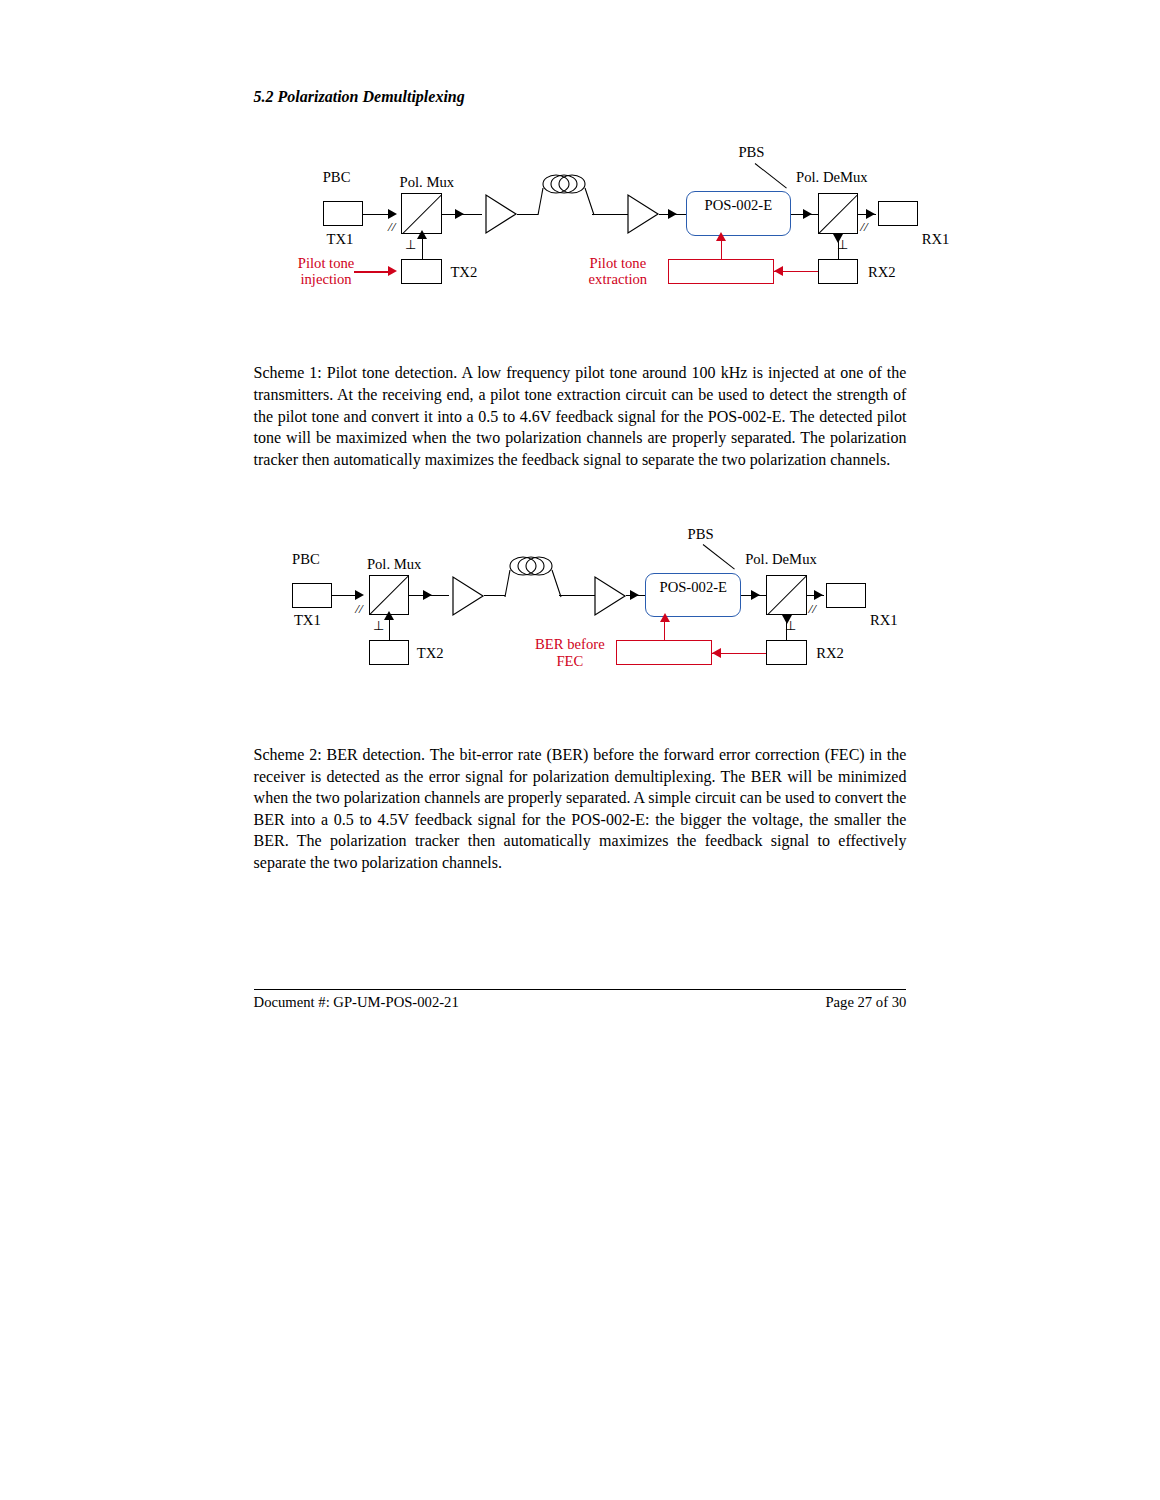5.2 Polarization Demultiplexing
PBS
Pol. DeMux
PBC
Pol. Mux
TX1
//
⊥
TX2
Pilot tone
injection
POS-002-E
//
⊥
RX1
RX2
Pilot tone
extraction
Scheme 1: Pilot tone detection. A low frequency pilot tone around 100 kHz is injected at one of the transmitters. At the receiving end, a pilot tone extraction circuit can be used to detect the strength of the pilot tone and convert it into a 0.5 to 4.6V feedback signal for the POS-002-E. The detected pilot tone will be maximized when the two polarization channels are properly separated. The polarization tracker then automatically maximizes the feedback signal to separate the two polarization channels.
PBS
Pol. DeMux
PBC
Pol. Mux
TX1
//
⊥
TX2
POS-002-E
//
⊥
RX1
RX2
BER before
FEC
Scheme 2: BER detection. The bit-error rate (BER) before the forward error correction (FEC) in the receiver is detected as the error signal for polarization demultiplexing. The BER will be minimized when the two polarization channels are properly separated. A simple circuit can be used to convert the BER into a 0.5 to 4.5V feedback signal for the POS-002-E: the bigger the voltage, the smaller the BER. The polarization tracker then automatically maximizes the feedback signal to effectively separate the two polarization channels.
Document #: GP-UM-POS-002-21 Page 27 of 30